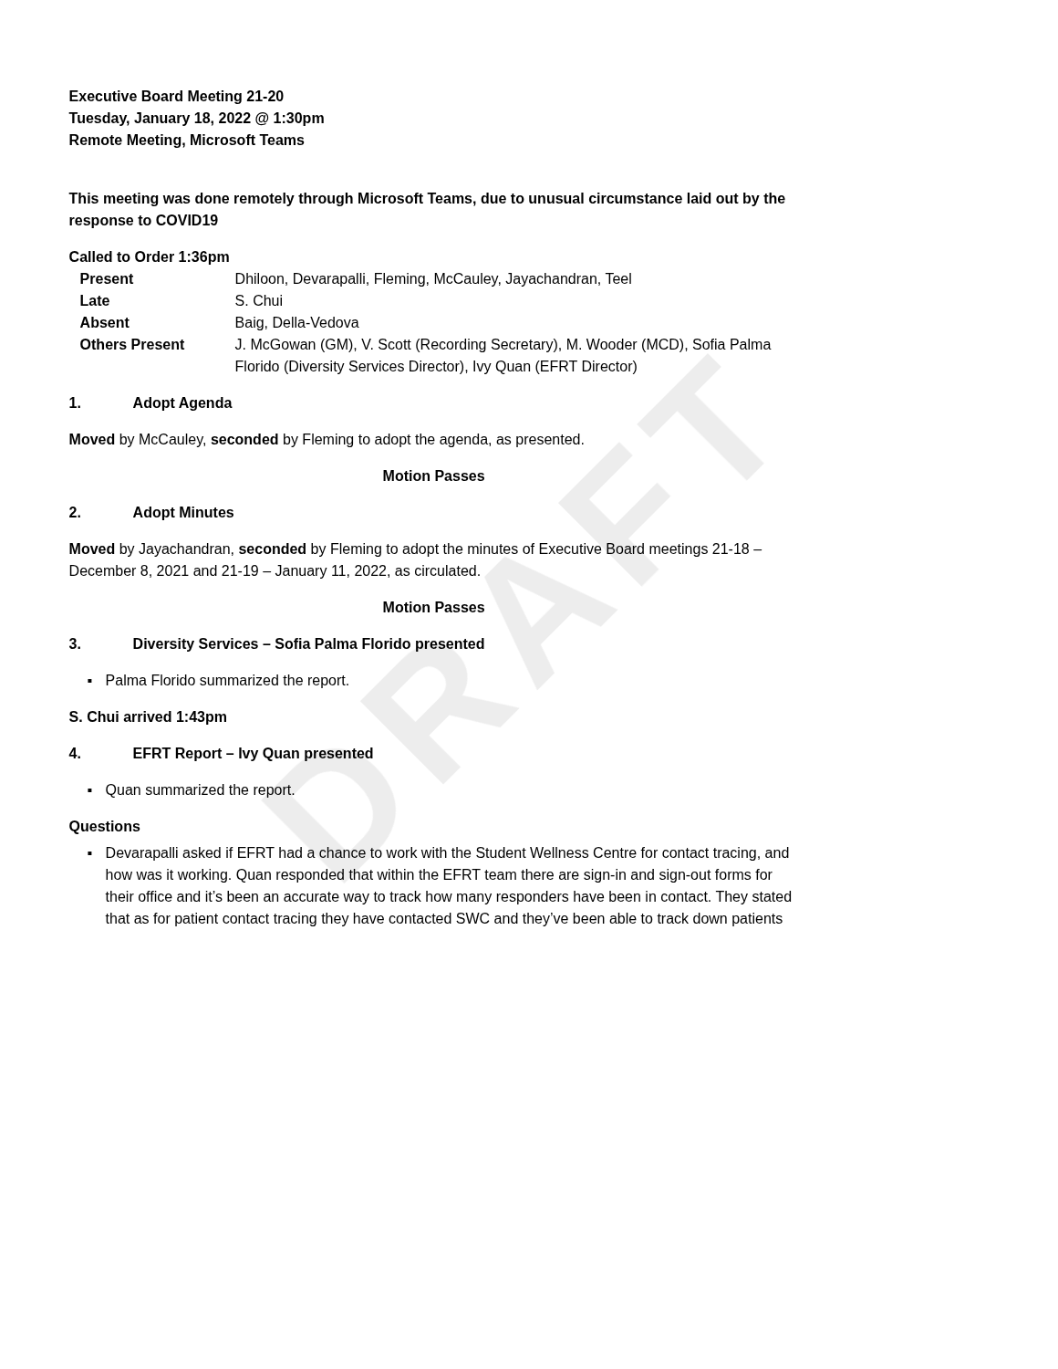DRAFT
Executive Board Meeting 21-20
Tuesday, January 18, 2022 @ 1:30pm
Remote Meeting, Microsoft Teams
This meeting was done remotely through Microsoft Teams, due to unusual circumstance laid out by the response to COVID19
Called to Order 1:36pm
Present
Dhiloon, Devarapalli, Fleming, McCauley, Jayachandran, Teel
Late
S. Chui
Absent
Baig, Della-Vedova
Others Present
J. McGowan (GM), V. Scott (Recording Secretary), M. Wooder (MCD), Sofia Palma Florido (Diversity Services Director), Ivy Quan (EFRT Director)
1. Adopt Agenda
Moved by McCauley, seconded by Fleming to adopt the agenda, as presented.
Motion Passes
2. Adopt Minutes
Moved by Jayachandran, seconded by Fleming to adopt the minutes of Executive Board meetings 21-18 – December 8, 2021 and 21-19 – January 11, 2022, as circulated.
Motion Passes
3. Diversity Services – Sofia Palma Florido presented
Palma Florido summarized the report.
S. Chui arrived 1:43pm
4. EFRT Report – Ivy Quan presented
Quan summarized the report.
Questions
Devarapalli asked if EFRT had a chance to work with the Student Wellness Centre for contact tracing, and how was it working. Quan responded that within the EFRT team there are sign-in and sign-out forms for their office and it’s been an accurate way to track how many responders have been in contact. They stated that as for patient contact tracing they have contacted SWC and they’ve been able to track down patients